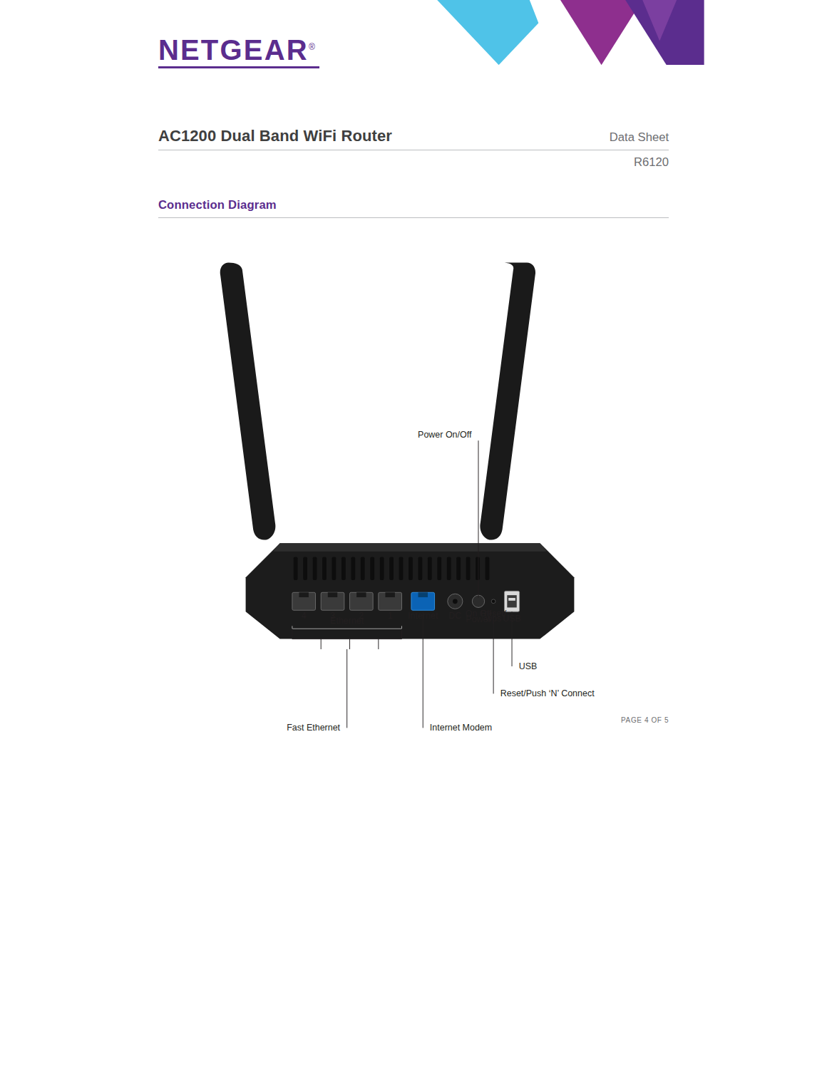NETGEAR®
AC1200 Dual Band WiFi Router
Data Sheet
R6120
Connection Diagram
4 3 2 1 Ethernet Internet DC On Off Power Reset/ wps USB Power On/Off USB Reset/Push ‘N’ Connect Internet Modem Fast Ethernet
PAGE 4 OF 5